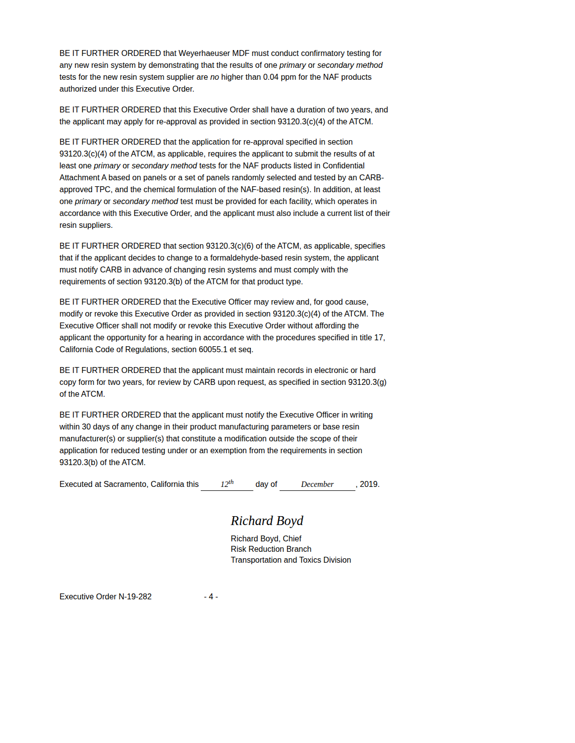BE IT FURTHER ORDERED that Weyerhaeuser MDF must conduct confirmatory testing for any new resin system by demonstrating that the results of one primary or secondary method tests for the new resin system supplier are no higher than 0.04 ppm for the NAF products authorized under this Executive Order.
BE IT FURTHER ORDERED that this Executive Order shall have a duration of two years, and the applicant may apply for re-approval as provided in section 93120.3(c)(4) of the ATCM.
BE IT FURTHER ORDERED that the application for re-approval specified in section 93120.3(c)(4) of the ATCM, as applicable, requires the applicant to submit the results of at least one primary or secondary method tests for the NAF products listed in Confidential Attachment A based on panels or a set of panels randomly selected and tested by an CARB-approved TPC, and the chemical formulation of the NAF-based resin(s). In addition, at least one primary or secondary method test must be provided for each facility, which operates in accordance with this Executive Order, and the applicant must also include a current list of their resin suppliers.
BE IT FURTHER ORDERED that section 93120.3(c)(6) of the ATCM, as applicable, specifies that if the applicant decides to change to a formaldehyde-based resin system, the applicant must notify CARB in advance of changing resin systems and must comply with the requirements of section 93120.3(b) of the ATCM for that product type.
BE IT FURTHER ORDERED that the Executive Officer may review and, for good cause, modify or revoke this Executive Order as provided in section 93120.3(c)(4) of the ATCM. The Executive Officer shall not modify or revoke this Executive Order without affording the applicant the opportunity for a hearing in accordance with the procedures specified in title 17, California Code of Regulations, section 60055.1 et seq.
BE IT FURTHER ORDERED that the applicant must maintain records in electronic or hard copy form for two years, for review by CARB upon request, as specified in section 93120.3(g) of the ATCM.
BE IT FURTHER ORDERED that the applicant must notify the Executive Officer in writing within 30 days of any change in their product manufacturing parameters or base resin manufacturer(s) or supplier(s) that constitute a modification outside the scope of their application for reduced testing under or an exemption from the requirements in section 93120.3(b) of the ATCM.
Executed at Sacramento, California this 12th day of December, 2019.
Richard Boyd
Richard Boyd, Chief
Risk Reduction Branch
Transportation and Toxics Division
Executive Order N-19-282 - 4 -